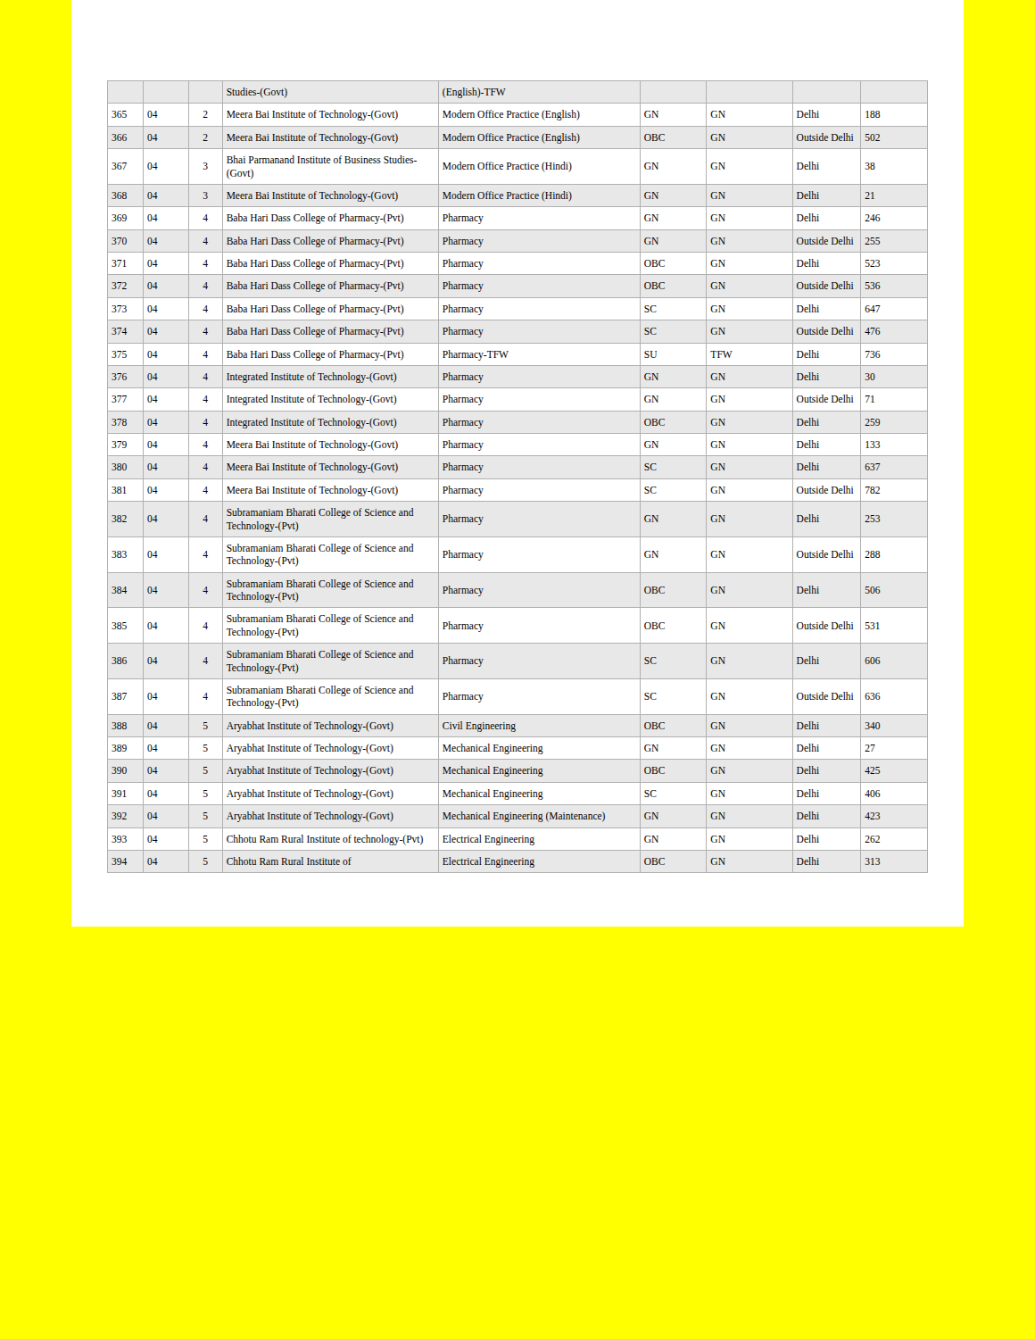| | | | Studies-(Govt) | (English)-TFW | | | | |
| 365 | 04 | 2 | Meera Bai Institute of Technology-(Govt) | Modern Office Practice (English) | GN | GN | Delhi | 188 |
| 366 | 04 | 2 | Meera Bai Institute of Technology-(Govt) | Modern Office Practice (English) | OBC | GN | Outside Delhi | 502 |
| 367 | 04 | 3 | Bhai Parmanand Institute of Business Studies-(Govt) | Modern Office Practice (Hindi) | GN | GN | Delhi | 38 |
| 368 | 04 | 3 | Meera Bai Institute of Technology-(Govt) | Modern Office Practice (Hindi) | GN | GN | Delhi | 21 |
| 369 | 04 | 4 | Baba Hari Dass College of Pharmacy-(Pvt) | Pharmacy | GN | GN | Delhi | 246 |
| 370 | 04 | 4 | Baba Hari Dass College of Pharmacy-(Pvt) | Pharmacy | GN | GN | Outside Delhi | 255 |
| 371 | 04 | 4 | Baba Hari Dass College of Pharmacy-(Pvt) | Pharmacy | OBC | GN | Delhi | 523 |
| 372 | 04 | 4 | Baba Hari Dass College of Pharmacy-(Pvt) | Pharmacy | OBC | GN | Outside Delhi | 536 |
| 373 | 04 | 4 | Baba Hari Dass College of Pharmacy-(Pvt) | Pharmacy | SC | GN | Delhi | 647 |
| 374 | 04 | 4 | Baba Hari Dass College of Pharmacy-(Pvt) | Pharmacy | SC | GN | Outside Delhi | 476 |
| 375 | 04 | 4 | Baba Hari Dass College of Pharmacy-(Pvt) | Pharmacy-TFW | SU | TFW | Delhi | 736 |
| 376 | 04 | 4 | Integrated Institute of Technology-(Govt) | Pharmacy | GN | GN | Delhi | 30 |
| 377 | 04 | 4 | Integrated Institute of Technology-(Govt) | Pharmacy | GN | GN | Outside Delhi | 71 |
| 378 | 04 | 4 | Integrated Institute of Technology-(Govt) | Pharmacy | OBC | GN | Delhi | 259 |
| 379 | 04 | 4 | Meera Bai Institute of Technology-(Govt) | Pharmacy | GN | GN | Delhi | 133 |
| 380 | 04 | 4 | Meera Bai Institute of Technology-(Govt) | Pharmacy | SC | GN | Delhi | 637 |
| 381 | 04 | 4 | Meera Bai Institute of Technology-(Govt) | Pharmacy | SC | GN | Outside Delhi | 782 |
| 382 | 04 | 4 | Subramaniam Bharati College of Science and Technology-(Pvt) | Pharmacy | GN | GN | Delhi | 253 |
| 383 | 04 | 4 | Subramaniam Bharati College of Science and Technology-(Pvt) | Pharmacy | GN | GN | Outside Delhi | 288 |
| 384 | 04 | 4 | Subramaniam Bharati College of Science and Technology-(Pvt) | Pharmacy | OBC | GN | Delhi | 506 |
| 385 | 04 | 4 | Subramaniam Bharati College of Science and Technology-(Pvt) | Pharmacy | OBC | GN | Outside Delhi | 531 |
| 386 | 04 | 4 | Subramaniam Bharati College of Science and Technology-(Pvt) | Pharmacy | SC | GN | Delhi | 606 |
| 387 | 04 | 4 | Subramaniam Bharati College of Science and Technology-(Pvt) | Pharmacy | SC | GN | Outside Delhi | 636 |
| 388 | 04 | 5 | Aryabhat Institute of Technology-(Govt) | Civil Engineering | OBC | GN | Delhi | 340 |
| 389 | 04 | 5 | Aryabhat Institute of Technology-(Govt) | Mechanical Engineering | GN | GN | Delhi | 27 |
| 390 | 04 | 5 | Aryabhat Institute of Technology-(Govt) | Mechanical Engineering | OBC | GN | Delhi | 425 |
| 391 | 04 | 5 | Aryabhat Institute of Technology-(Govt) | Mechanical Engineering | SC | GN | Delhi | 406 |
| 392 | 04 | 5 | Aryabhat Institute of Technology-(Govt) | Mechanical Engineering (Maintenance) | GN | GN | Delhi | 423 |
| 393 | 04 | 5 | Chhotu Ram Rural Institute of technology-(Pvt) | Electrical Engineering | GN | GN | Delhi | 262 |
| 394 | 04 | 5 | Chhotu Ram Rural Institute of | Electrical Engineering | OBC | GN | Delhi | 313 |